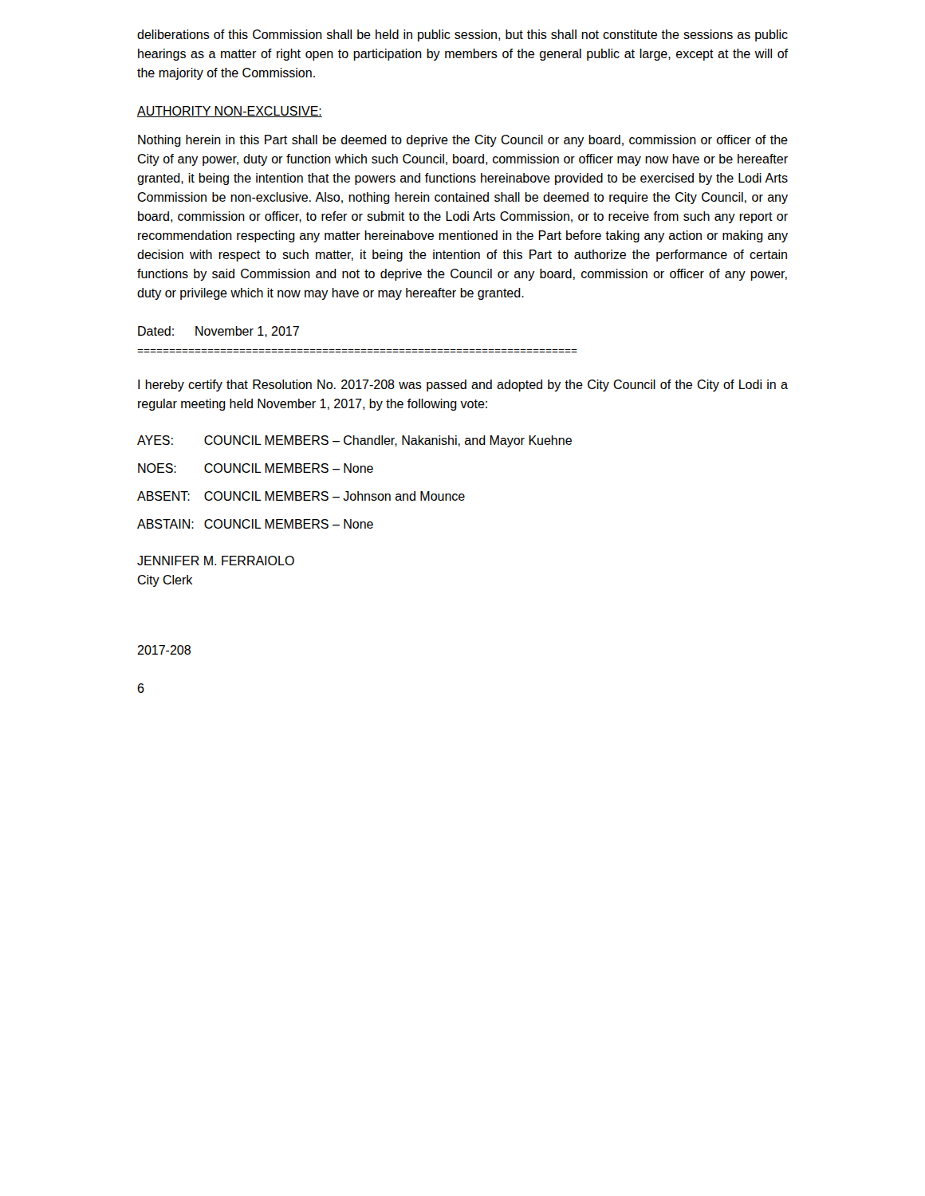deliberations of this Commission shall be held in public session, but this shall not constitute the sessions as public hearings as a matter of right open to participation by members of the general public at large, except at the will of the majority of the Commission.
AUTHORITY NON-EXCLUSIVE:
Nothing herein in this Part shall be deemed to deprive the City Council or any board, commission or officer of the City of any power, duty or function which such Council, board, commission or officer may now have or be hereafter granted, it being the intention that the powers and functions hereinabove provided to be exercised by the Lodi Arts Commission be non-exclusive. Also, nothing herein contained shall be deemed to require the City Council, or any board, commission or officer, to refer or submit to the Lodi Arts Commission, or to receive from such any report or recommendation respecting any matter hereinabove mentioned in the Part before taking any action or making any decision with respect to such matter, it being the intention of this Part to authorize the performance of certain functions by said Commission and not to deprive the Council or any board, commission or officer of any power, duty or privilege which it now may have or may hereafter be granted.
Dated: November 1, 2017
=====================================================================
I hereby certify that Resolution No. 2017-208 was passed and adopted by the City Council of the City of Lodi in a regular meeting held November 1, 2017, by the following vote:
| AYES: | COUNCIL MEMBERS – Chandler, Nakanishi, and Mayor Kuehne |
| NOES: | COUNCIL MEMBERS – None |
| ABSENT: | COUNCIL MEMBERS – Johnson and Mounce |
| ABSTAIN: | COUNCIL MEMBERS – None |
JENNIFER M. FERRAIOLO City Clerk
2017-208
6